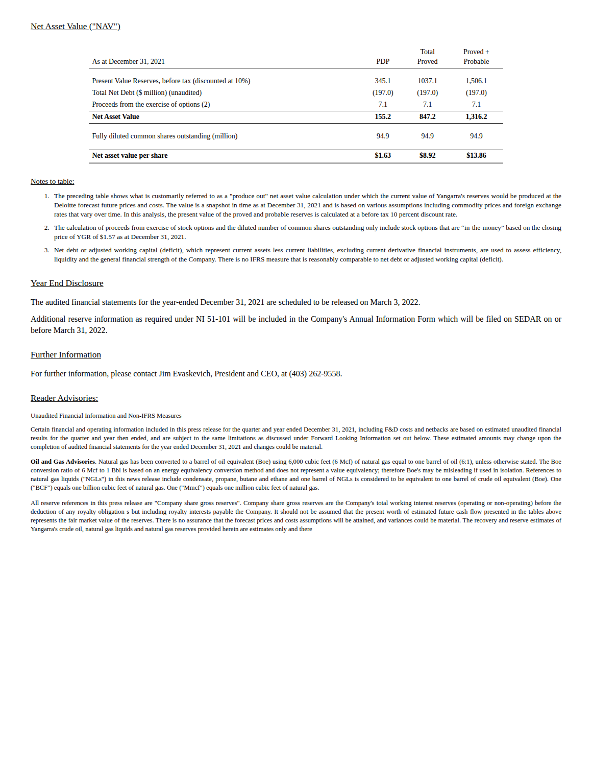Net Asset Value ("NAV")
| As at December 31, 2021 | PDP | Total Proved | Proved + Probable |
| --- | --- | --- | --- |
| Present Value Reserves, before tax (discounted at 10%) | 345.1 | 1037.1 | 1,506.1 |
| Total Net Debt ($ million) (unaudited) | (197.0) | (197.0) | (197.0) |
| Proceeds from the exercise of options (2) | 7.1 | 7.1 | 7.1 |
| Net Asset Value | 155.2 | 847.2 | 1,316.2 |
| Fully diluted common shares outstanding (million) | 94.9 | 94.9 | 94.9 |
| Net asset value per share | $1.63 | $8.92 | $13.86 |
Notes to table:
The preceding table shows what is customarily referred to as a "produce out" net asset value calculation under which the current value of Yangarra's reserves would be produced at the Deloitte forecast future prices and costs. The value is a snapshot in time as at December 31, 2021 and is based on various assumptions including commodity prices and foreign exchange rates that vary over time. In this analysis, the present value of the proved and probable reserves is calculated at a before tax 10 percent discount rate.
The calculation of proceeds from exercise of stock options and the diluted number of common shares outstanding only include stock options that are “in-the-money” based on the closing price of YGR of $1.57 as at December 31, 2021.
Net debt or adjusted working capital (deficit), which represent current assets less current liabilities, excluding current derivative financial instruments, are used to assess efficiency, liquidity and the general financial strength of the Company. There is no IFRS measure that is reasonably comparable to net debt or adjusted working capital (deficit).
Year End Disclosure
The audited financial statements for the year-ended December 31, 2021 are scheduled to be released on March 3, 2022.
Additional reserve information as required under NI 51-101 will be included in the Company's Annual Information Form which will be filed on SEDAR on or before March 31, 2022.
Further Information
For further information, please contact Jim Evaskevich, President and CEO, at (403) 262-9558.
Reader Advisories:
Unaudited Financial Information and Non-IFRS Measures
Certain financial and operating information included in this press release for the quarter and year ended December 31, 2021, including F&D costs and netbacks are based on estimated unaudited financial results for the quarter and year then ended, and are subject to the same limitations as discussed under Forward Looking Information set out below. These estimated amounts may change upon the completion of audited financial statements for the year ended December 31, 2021 and changes could be material.
Oil and Gas Advisories. Natural gas has been converted to a barrel of oil equivalent (Boe) using 6,000 cubic feet (6 Mcf) of natural gas equal to one barrel of oil (6:1), unless otherwise stated. The Boe conversion ratio of 6 Mcf to 1 Bbl is based on an energy equivalency conversion method and does not represent a value equivalency; therefore Boe's may be misleading if used in isolation. References to natural gas liquids ("NGLs") in this news release include condensate, propane, butane and ethane and one barrel of NGLs is considered to be equivalent to one barrel of crude oil equivalent (Boe). One ("BCF") equals one billion cubic feet of natural gas. One ("Mmcf") equals one million cubic feet of natural gas.
All reserve references in this press release are "Company share gross reserves". Company share gross reserves are the Company's total working interest reserves (operating or non-operating) before the deduction of any royalty obligation s but including royalty interests payable the Company. It should not be assumed that the present worth of estimated future cash flow presented in the tables above represents the fair market value of the reserves. There is no assurance that the forecast prices and costs assumptions will be attained, and variances could be material. The recovery and reserve estimates of Yangarra's crude oil, natural gas liquids and natural gas reserves provided herein are estimates only and there